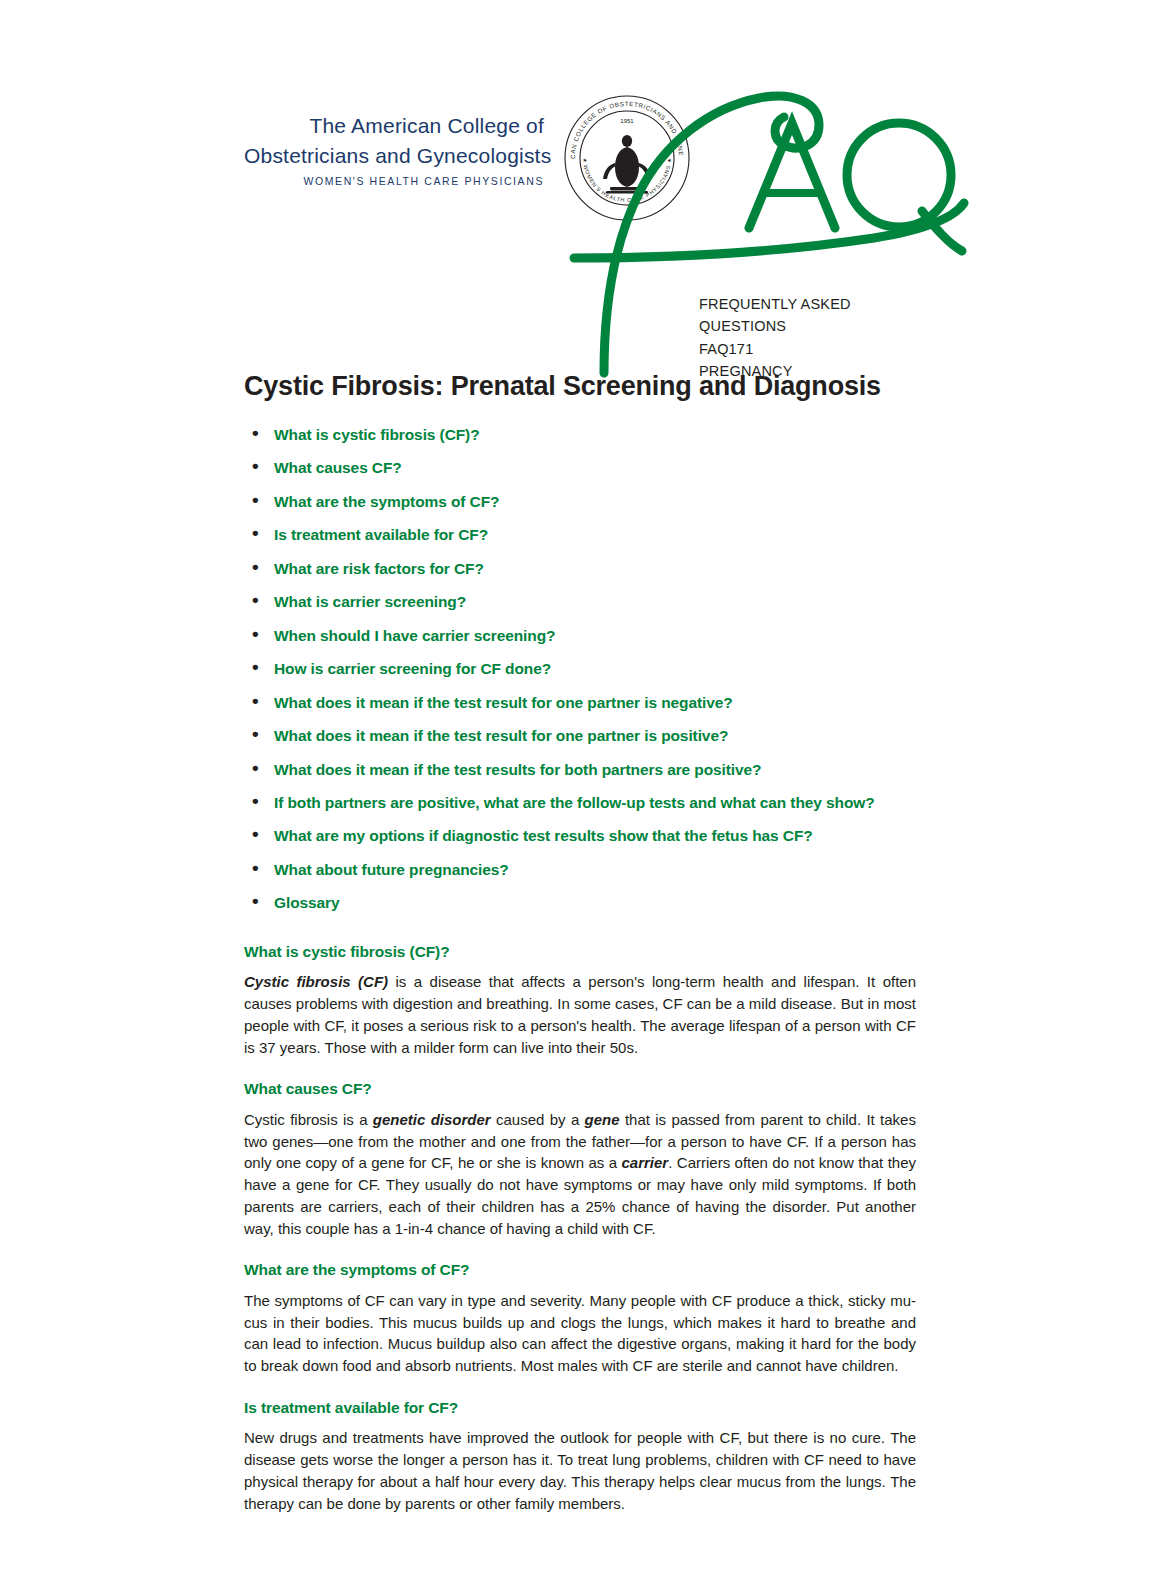The American College of
Obstetricians and Gynecologists
WOMEN'S HEALTH CARE PHYSICIANS
THE AMERICAN COLLEGE OF OBSTETRICIANS AND GYNECOLOGISTS ★ WOMEN'S HEALTH CARE PHYSICIANS ★ 1951
FREQUENTLY ASKED QUESTIONS
FAQ171
PREGNANCY
Cystic Fibrosis: Prenatal Screening and Diagnosis
What is cystic fibrosis (CF)?
What causes CF?
What are the symptoms of CF?
Is treatment available for CF?
What are risk factors for CF?
What is carrier screening?
When should I have carrier screening?
How is carrier screening for CF done?
What does it mean if the test result for one partner is negative?
What does it mean if the test result for one partner is positive?
What does it mean if the test results for both partners are positive?
If both partners are positive, what are the follow-up tests and what can they show?
What are my options if diagnostic test results show that the fetus has CF?
What about future pregnancies?
Glossary
What is cystic fibrosis (CF)?
Cystic fibrosis (CF) is a disease that affects a person's long-term health and lifespan. It often causes problems with digestion and breathing. In some cases, CF can be a mild disease. But in most people with CF, it poses a serious risk to a person's health. The average lifespan of a person with CF is 37 years. Those with a milder form can live into their 50s.
What causes CF?
Cystic fibrosis is a genetic disorder caused by a gene that is passed from parent to child. It takes two genes—one from the mother and one from the father—for a person to have CF. If a person has only one copy of a gene for CF, he or she is known as a carrier. Carriers often do not know that they have a gene for CF. They usually do not have symptoms or may have only mild symptoms. If both parents are carriers, each of their children has a 25% chance of having the disorder. Put another way, this couple has a 1-in-4 chance of having a child with CF.
What are the symptoms of CF?
The symptoms of CF can vary in type and severity. Many people with CF produce a thick, sticky mucus in their bodies. This mucus builds up and clogs the lungs, which makes it hard to breathe and can lead to infection. Mucus buildup also can affect the digestive organs, making it hard for the body to break down food and absorb nutrients. Most males with CF are sterile and cannot have children.
Is treatment available for CF?
New drugs and treatments have improved the outlook for people with CF, but there is no cure. The disease gets worse the longer a person has it. To treat lung problems, children with CF need to have physical therapy for about a half hour every day. This therapy helps clear mucus from the lungs. The therapy can be done by parents or other family members.